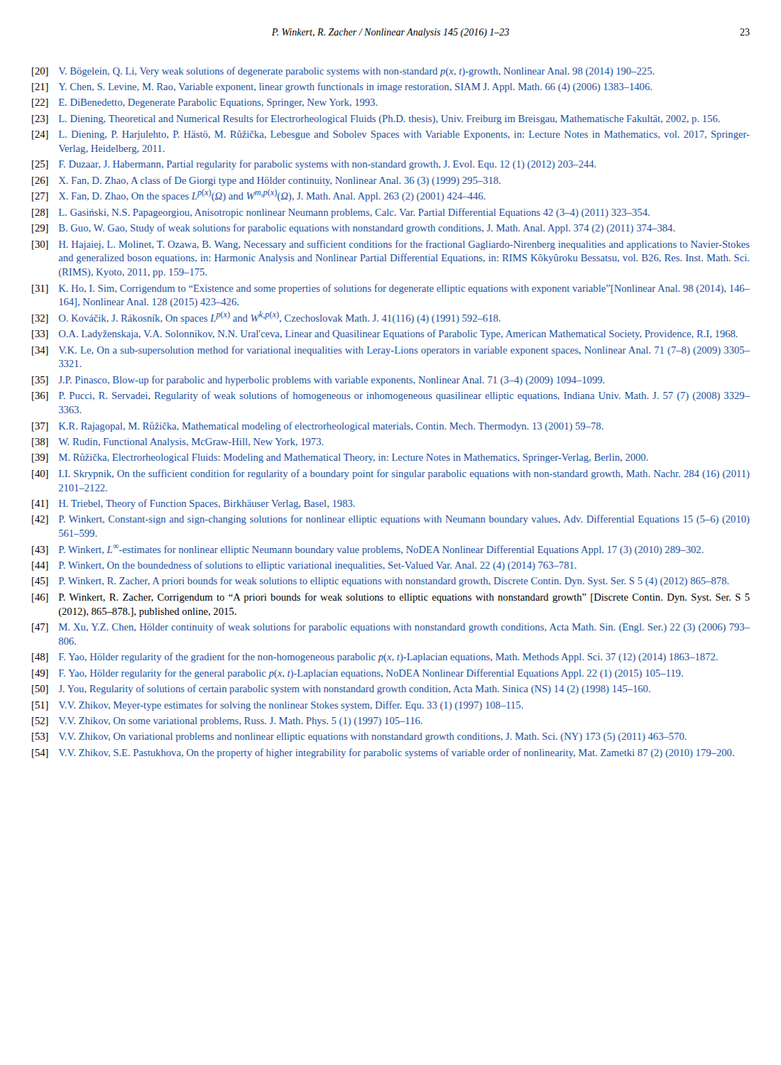P. Winkert, R. Zacher / Nonlinear Analysis 145 (2016) 1–23 23
[20] V. Bögelein, Q. Li, Very weak solutions of degenerate parabolic systems with non-standard p(x, t)-growth, Nonlinear Anal. 98 (2014) 190–225.
[21] Y. Chen, S. Levine, M. Rao, Variable exponent, linear growth functionals in image restoration, SIAM J. Appl. Math. 66 (4) (2006) 1383–1406.
[22] E. DiBenedetto, Degenerate Parabolic Equations, Springer, New York, 1993.
[23] L. Diening, Theoretical and Numerical Results for Electrorheological Fluids (Ph.D. thesis), Univ. Freiburg im Breisgau, Mathematische Fakultät, 2002, p. 156.
[24] L. Diening, P. Harjulehto, P. Hästö, M. Růžička, Lebesgue and Sobolev Spaces with Variable Exponents, in: Lecture Notes in Mathematics, vol. 2017, Springer-Verlag, Heidelberg, 2011.
[25] F. Duzaar, J. Habermann, Partial regularity for parabolic systems with non-standard growth, J. Evol. Equ. 12 (1) (2012) 203–244.
[26] X. Fan, D. Zhao, A class of De Giorgi type and Hölder continuity, Nonlinear Anal. 36 (3) (1999) 295–318.
[27] X. Fan, D. Zhao, On the spaces Lp(x)(Ω) and Wm,p(x)(Ω), J. Math. Anal. Appl. 263 (2) (2001) 424–446.
[28] L. Gasiński, N.S. Papageorgiou, Anisotropic nonlinear Neumann problems, Calc. Var. Partial Differential Equations 42 (3–4) (2011) 323–354.
[29] B. Guo, W. Gao, Study of weak solutions for parabolic equations with nonstandard growth conditions, J. Math. Anal. Appl. 374 (2) (2011) 374–384.
[30] H. Hajaiej, L. Molinet, T. Ozawa, B. Wang, Necessary and sufficient conditions for the fractional Gagliardo-Nirenberg inequalities and applications to Navier-Stokes and generalized boson equations, in: Harmonic Analysis and Nonlinear Partial Differential Equations, in: RIMS Kôkyûroku Bessatsu, vol. B26, Res. Inst. Math. Sci. (RIMS), Kyoto, 2011, pp. 159–175.
[31] K. Ho, I. Sim, Corrigendum to “Existence and some properties of solutions for degenerate elliptic equations with exponent variable”[Nonlinear Anal. 98 (2014), 146–164], Nonlinear Anal. 128 (2015) 423–426.
[32] O. Kováčik, J. Rákosník, On spaces Lp(x) and Wk,p(x), Czechoslovak Math. J. 41(116) (4) (1991) 592–618.
[33] O.A. Ladyženskaja, V.A. Solonnikov, N.N. Ural'ceva, Linear and Quasilinear Equations of Parabolic Type, American Mathematical Society, Providence, R.I, 1968.
[34] V.K. Le, On a sub-supersolution method for variational inequalities with Leray-Lions operators in variable exponent spaces, Nonlinear Anal. 71 (7–8) (2009) 3305–3321.
[35] J.P. Pinasco, Blow-up for parabolic and hyperbolic problems with variable exponents, Nonlinear Anal. 71 (3–4) (2009) 1094–1099.
[36] P. Pucci, R. Servadei, Regularity of weak solutions of homogeneous or inhomogeneous quasilinear elliptic equations, Indiana Univ. Math. J. 57 (7) (2008) 3329–3363.
[37] K.R. Rajagopal, M. Růžička, Mathematical modeling of electrorheological materials, Contin. Mech. Thermodyn. 13 (2001) 59–78.
[38] W. Rudin, Functional Analysis, McGraw-Hill, New York, 1973.
[39] M. Růžička, Electrorheological Fluids: Modeling and Mathematical Theory, in: Lecture Notes in Mathematics, Springer-Verlag, Berlin, 2000.
[40] I.I. Skrypnik, On the sufficient condition for regularity of a boundary point for singular parabolic equations with non-standard growth, Math. Nachr. 284 (16) (2011) 2101–2122.
[41] H. Triebel, Theory of Function Spaces, Birkhäuser Verlag, Basel, 1983.
[42] P. Winkert, Constant-sign and sign-changing solutions for nonlinear elliptic equations with Neumann boundary values, Adv. Differential Equations 15 (5–6) (2010) 561–599.
[43] P. Winkert, L∞-estimates for nonlinear elliptic Neumann boundary value problems, NoDEA Nonlinear Differential Equations Appl. 17 (3) (2010) 289–302.
[44] P. Winkert, On the boundedness of solutions to elliptic variational inequalities, Set-Valued Var. Anal. 22 (4) (2014) 763–781.
[45] P. Winkert, R. Zacher, A priori bounds for weak solutions to elliptic equations with nonstandard growth, Discrete Contin. Dyn. Syst. Ser. S 5 (4) (2012) 865–878.
[46] P. Winkert, R. Zacher, Corrigendum to “A priori bounds for weak solutions to elliptic equations with nonstandard growth” [Discrete Contin. Dyn. Syst. Ser. S 5 (2012), 865–878.], published online, 2015.
[47] M. Xu, Y.Z. Chen, Hölder continuity of weak solutions for parabolic equations with nonstandard growth conditions, Acta Math. Sin. (Engl. Ser.) 22 (3) (2006) 793–806.
[48] F. Yao, Hölder regularity of the gradient for the non-homogeneous parabolic p(x, t)-Laplacian equations, Math. Methods Appl. Sci. 37 (12) (2014) 1863–1872.
[49] F. Yao, Hölder regularity for the general parabolic p(x, t)-Laplacian equations, NoDEA Nonlinear Differential Equations Appl. 22 (1) (2015) 105–119.
[50] J. You, Regularity of solutions of certain parabolic system with nonstandard growth condition, Acta Math. Sinica (NS) 14 (2) (1998) 145–160.
[51] V.V. Zhikov, Meyer-type estimates for solving the nonlinear Stokes system, Differ. Equ. 33 (1) (1997) 108–115.
[52] V.V. Zhikov, On some variational problems, Russ. J. Math. Phys. 5 (1) (1997) 105–116.
[53] V.V. Zhikov, On variational problems and nonlinear elliptic equations with nonstandard growth conditions, J. Math. Sci. (NY) 173 (5) (2011) 463–570.
[54] V.V. Zhikov, S.E. Pastukhova, On the property of higher integrability for parabolic systems of variable order of nonlinearity, Mat. Zametki 87 (2) (2010) 179–200.